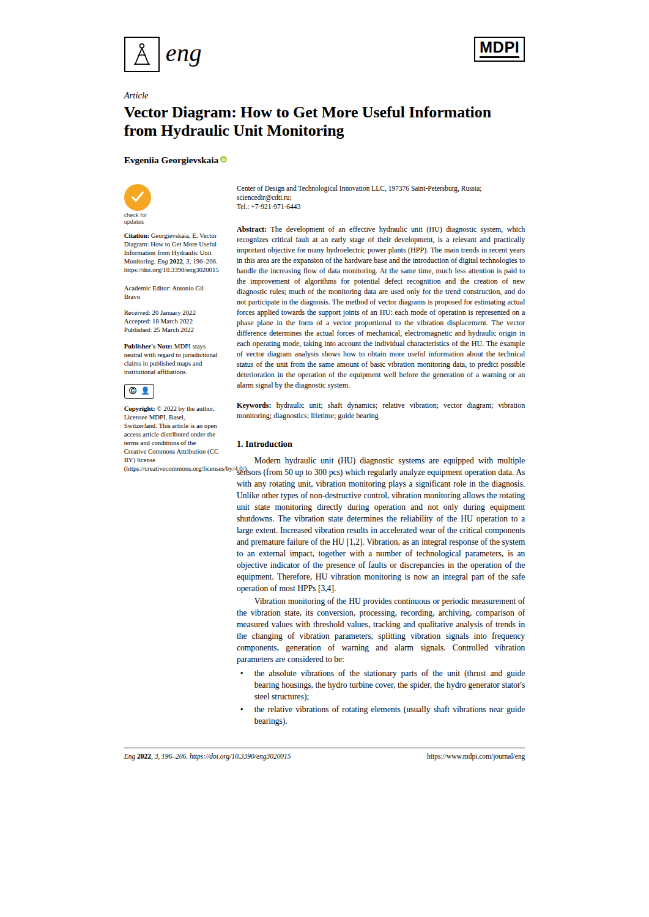eng
MDPI
Article
Vector Diagram: How to Get More Useful Information from Hydraulic Unit Monitoring
Evgeniia Georgievskaia
check for
updates
Citation: Georgievskaia, E. Vector Diagram: How to Get More Useful Information from Hydraulic Unit Monitoring. Eng 2022, 3, 196–206. https://doi.org/10.3390/eng3020015
Academic Editor: Antonio Gil Bravo
Received: 20 January 2022
Accepted: 18 March 2022
Published: 25 March 2022
Publisher's Note: MDPI stays neutral with regard to jurisdictional claims in published maps and institutional affiliations.
Ⓒ 👤
Copyright: © 2022 by the author. Licensee MDPI, Basel, Switzerland. This article is an open access article distributed under the terms and conditions of the Creative Commons Attribution (CC BY) license (https://creativecommons.org/licenses/by/4.0/).
Center of Design and Technological Innovation LLC, 197376 Saint-Petersburg, Russia; sciencedir@cdti.ru;
Tel.: +7-921-971-6443
Abstract: The development of an effective hydraulic unit (HU) diagnostic system, which recognizes critical fault at an early stage of their development, is a relevant and practically important objective for many hydroelectric power plants (HPP). The main trends in recent years in this area are the expansion of the hardware base and the introduction of digital technologies to handle the increasing flow of data monitoring. At the same time, much less attention is paid to the improvement of algorithms for potential defect recognition and the creation of new diagnostic rules; much of the monitoring data are used only for the trend construction, and do not participate in the diagnosis. The method of vector diagrams is proposed for estimating actual forces applied towards the support joints of an HU: each mode of operation is represented on a phase plane in the form of a vector proportional to the vibration displacement. The vector difference determines the actual forces of mechanical, electromagnetic and hydraulic origin in each operating mode, taking into account the individual characteristics of the HU. The example of vector diagram analysis shows how to obtain more useful information about the technical status of the unit from the same amount of basic vibration monitoring data, to predict possible deterioration in the operation of the equipment well before the generation of a warning or an alarm signal by the diagnostic system.
Keywords: hydraulic unit; shaft dynamics; relative vibration; vector diagram; vibration monitoring; diagnostics; lifetime; guide bearing
1. Introduction
Modern hydraulic unit (HU) diagnostic systems are equipped with multiple sensors (from 50 up to 300 pcs) which regularly analyze equipment operation data. As with any rotating unit, vibration monitoring plays a significant role in the diagnosis. Unlike other types of non-destructive control, vibration monitoring allows the rotating unit state monitoring directly during operation and not only during equipment shutdowns. The vibration state determines the reliability of the HU operation to a large extent. Increased vibration results in accelerated wear of the critical components and premature failure of the HU [1,2]. Vibration, as an integral response of the system to an external impact, together with a number of technological parameters, is an objective indicator of the presence of faults or discrepancies in the operation of the equipment. Therefore, HU vibration monitoring is now an integral part of the safe operation of most HPPs [3,4].
Vibration monitoring of the HU provides continuous or periodic measurement of the vibration state, its conversion, processing, recording, archiving, comparison of measured values with threshold values, tracking and qualitative analysis of trends in the changing of vibration parameters, splitting vibration signals into frequency components, generation of warning and alarm signals. Controlled vibration parameters are considered to be:
the absolute vibrations of the stationary parts of the unit (thrust and guide bearing housings, the hydro turbine cover, the spider, the hydro generator stator's steel structures);
the relative vibrations of rotating elements (usually shaft vibrations near guide bearings).
Eng 2022, 3, 196–206. https://doi.org/10.3390/eng3020015
https://www.mdpi.com/journal/eng